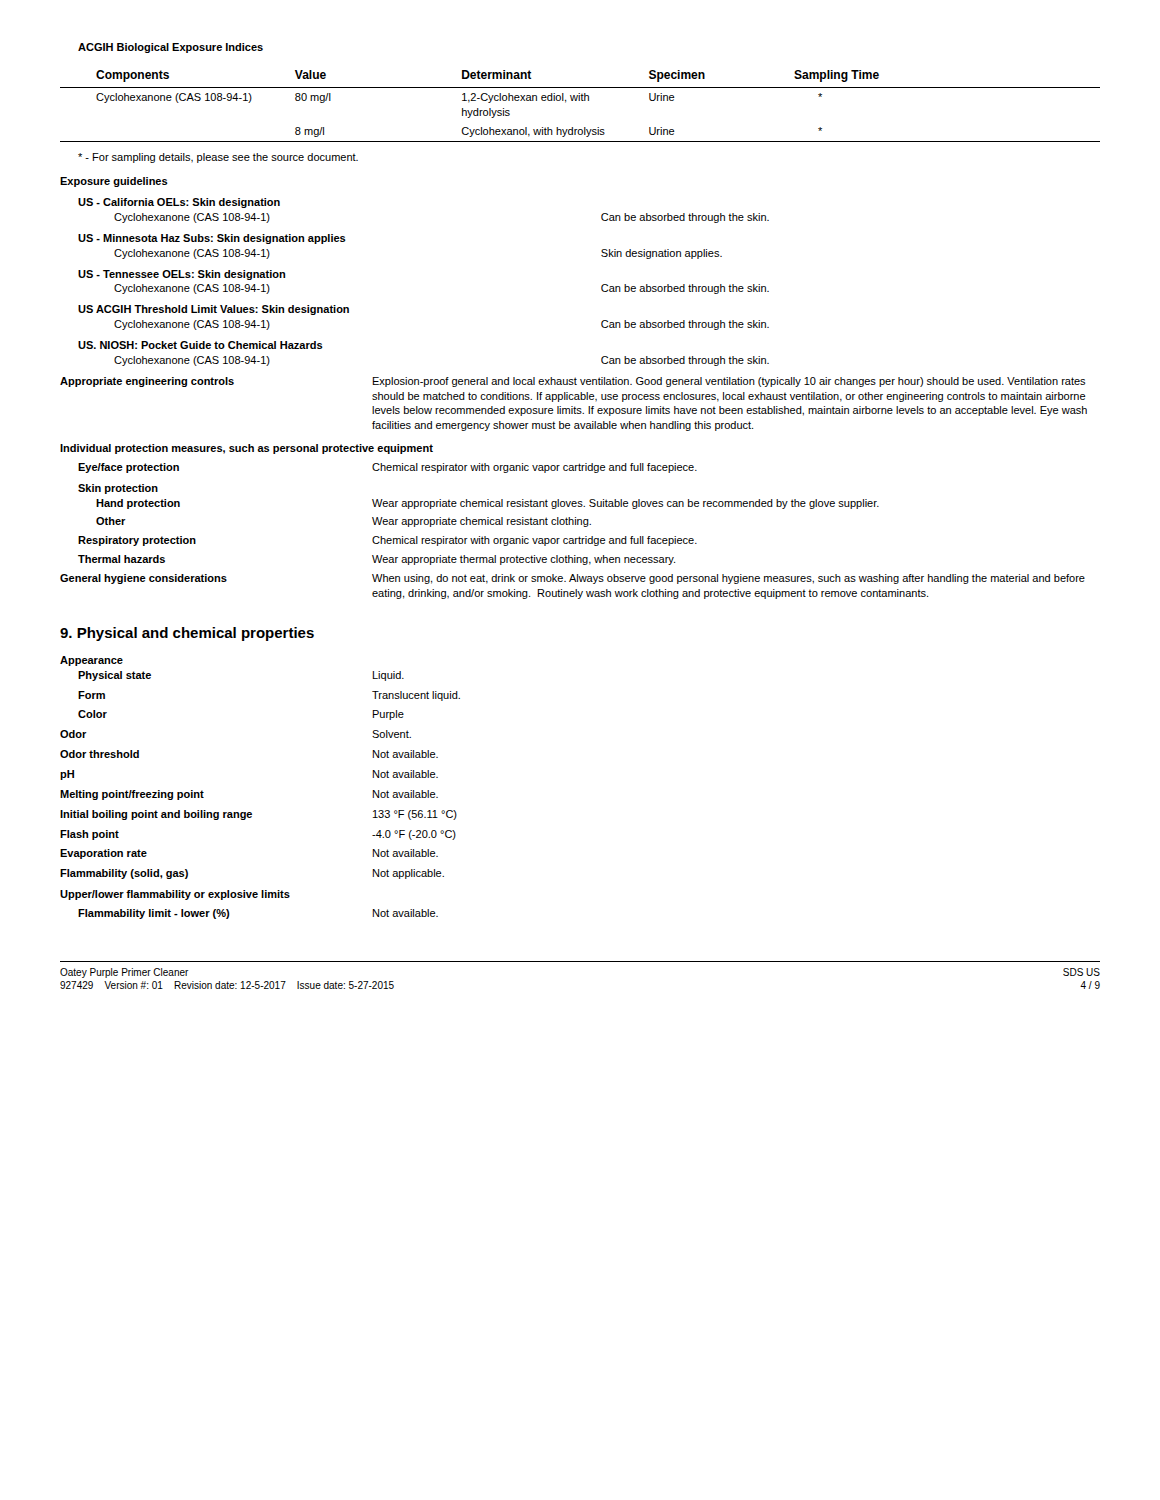ACGIH Biological Exposure Indices
| Components | Value | Determinant | Specimen | Sampling Time |
| --- | --- | --- | --- | --- |
| Cyclohexanone (CAS 108-94-1) | 80 mg/l | 1,2-Cyclohexan ediol, with hydrolysis | Urine | * |
| | 8 mg/l | Cyclohexanol, with hydrolysis | Urine | * |
* - For sampling details, please see the source document.
Exposure guidelines
US - California OELs: Skin designation
Cyclohexanone (CAS 108-94-1)
Can be absorbed through the skin.
US - Minnesota Haz Subs: Skin designation applies
Cyclohexanone (CAS 108-94-1)
Skin designation applies.
US - Tennessee OELs: Skin designation
Cyclohexanone (CAS 108-94-1)
Can be absorbed through the skin.
US ACGIH Threshold Limit Values: Skin designation
Cyclohexanone (CAS 108-94-1)
Can be absorbed through the skin.
US. NIOSH: Pocket Guide to Chemical Hazards
Cyclohexanone (CAS 108-94-1)
Can be absorbed through the skin.
Appropriate engineering controls
Explosion-proof general and local exhaust ventilation. Good general ventilation (typically 10 air changes per hour) should be used. Ventilation rates should be matched to conditions. If applicable, use process enclosures, local exhaust ventilation, or other engineering controls to maintain airborne levels below recommended exposure limits. If exposure limits have not been established, maintain airborne levels to an acceptable level. Eye wash facilities and emergency shower must be available when handling this product.
Individual protection measures, such as personal protective equipment
Eye/face protection
Chemical respirator with organic vapor cartridge and full facepiece.
Skin protection
Hand protection
Wear appropriate chemical resistant gloves. Suitable gloves can be recommended by the glove supplier.
Other
Wear appropriate chemical resistant clothing.
Respiratory protection
Chemical respirator with organic vapor cartridge and full facepiece.
Thermal hazards
Wear appropriate thermal protective clothing, when necessary.
General hygiene considerations
When using, do not eat, drink or smoke. Always observe good personal hygiene measures, such as washing after handling the material and before eating, drinking, and/or smoking. Routinely wash work clothing and protective equipment to remove contaminants.
9. Physical and chemical properties
Appearance
Physical state
Liquid.
Form
Translucent liquid.
Color
Purple
Odor
Solvent.
Odor threshold
Not available.
pH
Not available.
Melting point/freezing point
Not available.
Initial boiling point and boiling range
133 °F (56.11 °C)
Flash point
-4.0 °F (-20.0 °C)
Evaporation rate
Not available.
Flammability (solid, gas)
Not applicable.
Upper/lower flammability or explosive limits
Flammability limit - lower (%)
Not available.
Oatey Purple Primer Cleaner
927429 Version #: 01 Revision date: 12-5-2017 Issue date: 5-27-2015
SDS US
4 / 9